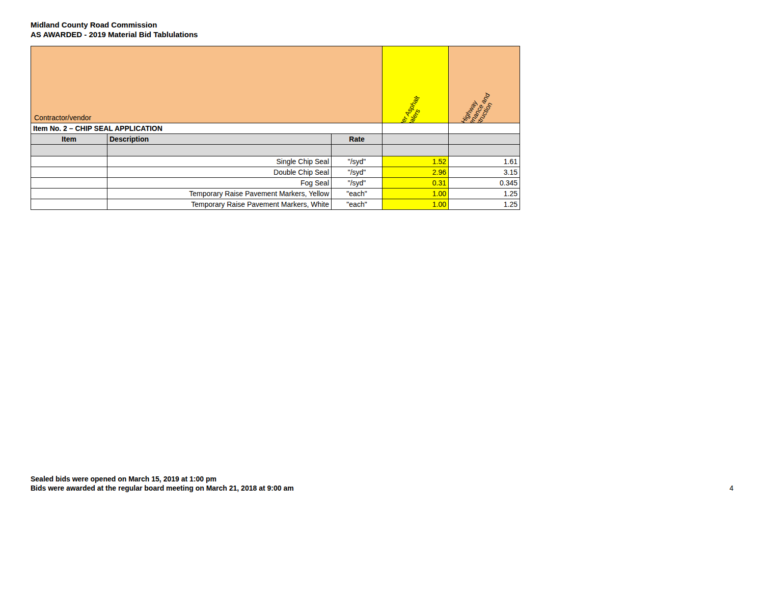Midland County Road Commission
AS AWARDED - 2019 Material Bid Tablulations
| Contractor/vendor | Fahner Asphalt Sealers | Highway Maintenance and Construction |
| Item No. 2 – CHIP SEAL APPLICATION | | |
| Item | Description | Rate | | |
| | Single Chip Seal | "/syd" | 1.52 | 1.61 |
| | Double Chip Seal | "/syd" | 2.96 | 3.15 |
| | Fog Seal | "/syd" | 0.31 | 0.345 |
| | Temporary Raise Pavement Markers, Yellow | "each" | 1.00 | 1.25 |
| | Temporary Raise Pavement Markers, White | "each" | 1.00 | 1.25 |
Sealed bids were opened on March 15, 2019 at 1:00 pm
Bids were awarded at the regular board meeting on March 21, 2018 at 9:00 am
4